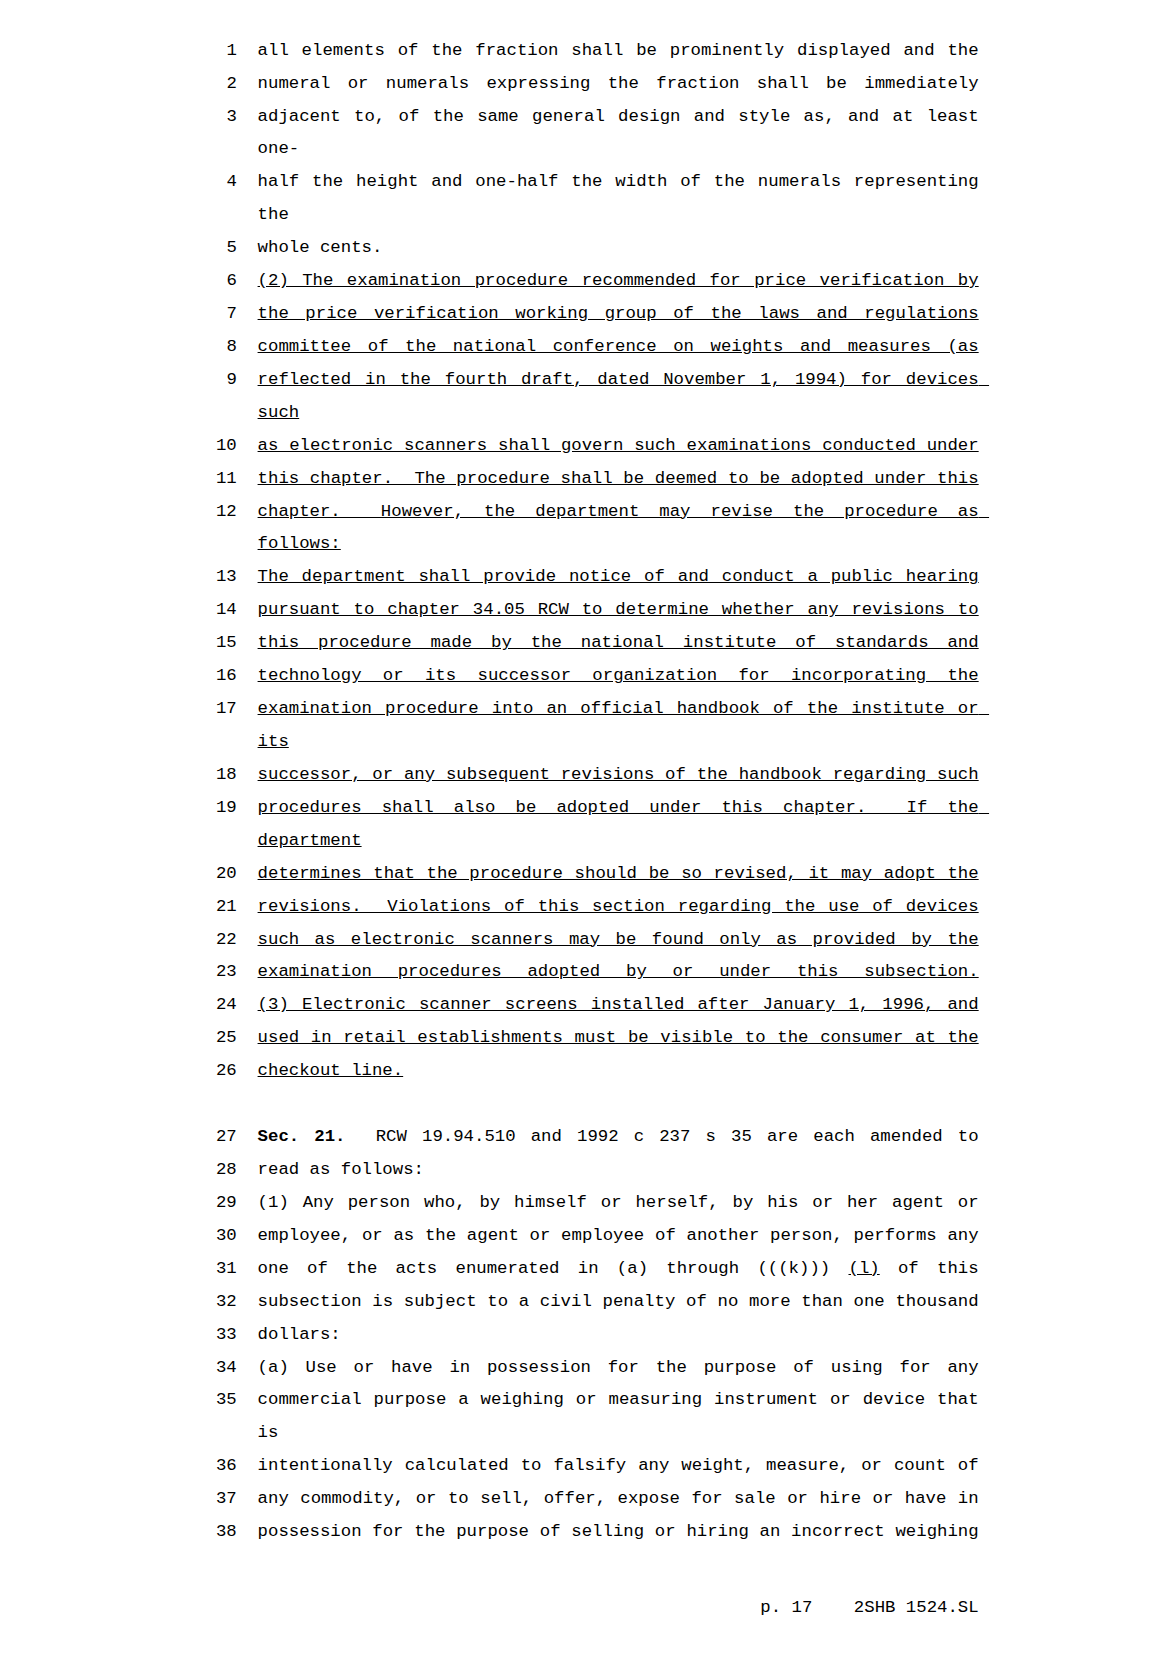1 all elements of the fraction shall be prominently displayed and the
2 numeral or numerals expressing the fraction shall be immediately
3 adjacent to, of the same general design and style as, and at least one-
4 half the height and one-half the width of the numerals representing the
5 whole cents.
6(2) The examination procedure recommended for price verification by
7 the price verification working group of the laws and regulations
8 committee of the national conference on weights and measures (as
9 reflected in the fourth draft, dated November 1, 1994) for devices such
10 as electronic scanners shall govern such examinations conducted under
11 this chapter. The procedure shall be deemed to be adopted under this
12 chapter. However, the department may revise the procedure as follows:
13 The department shall provide notice of and conduct a public hearing
14 pursuant to chapter 34.05 RCW to determine whether any revisions to
15 this procedure made by the national institute of standards and
16 technology or its successor organization for incorporating the
17 examination procedure into an official handbook of the institute or its
18 successor, or any subsequent revisions of the handbook regarding such
19 procedures shall also be adopted under this chapter. If the department
20 determines that the procedure should be so revised, it may adopt the
21 revisions. Violations of this section regarding the use of devices
22 such as electronic scanners may be found only as provided by the
23 examination procedures adopted by or under this subsection.
24(3) Electronic scanner screens installed after January 1, 1996, and
25 used in retail establishments must be visible to the consumer at the
26 checkout line.
27 Sec. 21. RCW 19.94.510 and 1992 c 237 s 35 are each amended to
28 read as follows:
29(1) Any person who, by himself or herself, by his or her agent or
30 employee, or as the agent or employee of another person, performs any
31 one of the acts enumerated in (a) through (((k))) (l) of this
32 subsection is subject to a civil penalty of no more than one thousand
33 dollars:
34(a) Use or have in possession for the purpose of using for any
35 commercial purpose a weighing or measuring instrument or device that is
36 intentionally calculated to falsify any weight, measure, or count of
37 any commodity, or to sell, offer, expose for sale or hire or have in
38 possession for the purpose of selling or hiring an incorrect weighing
p. 17 2SHB 1524.SL